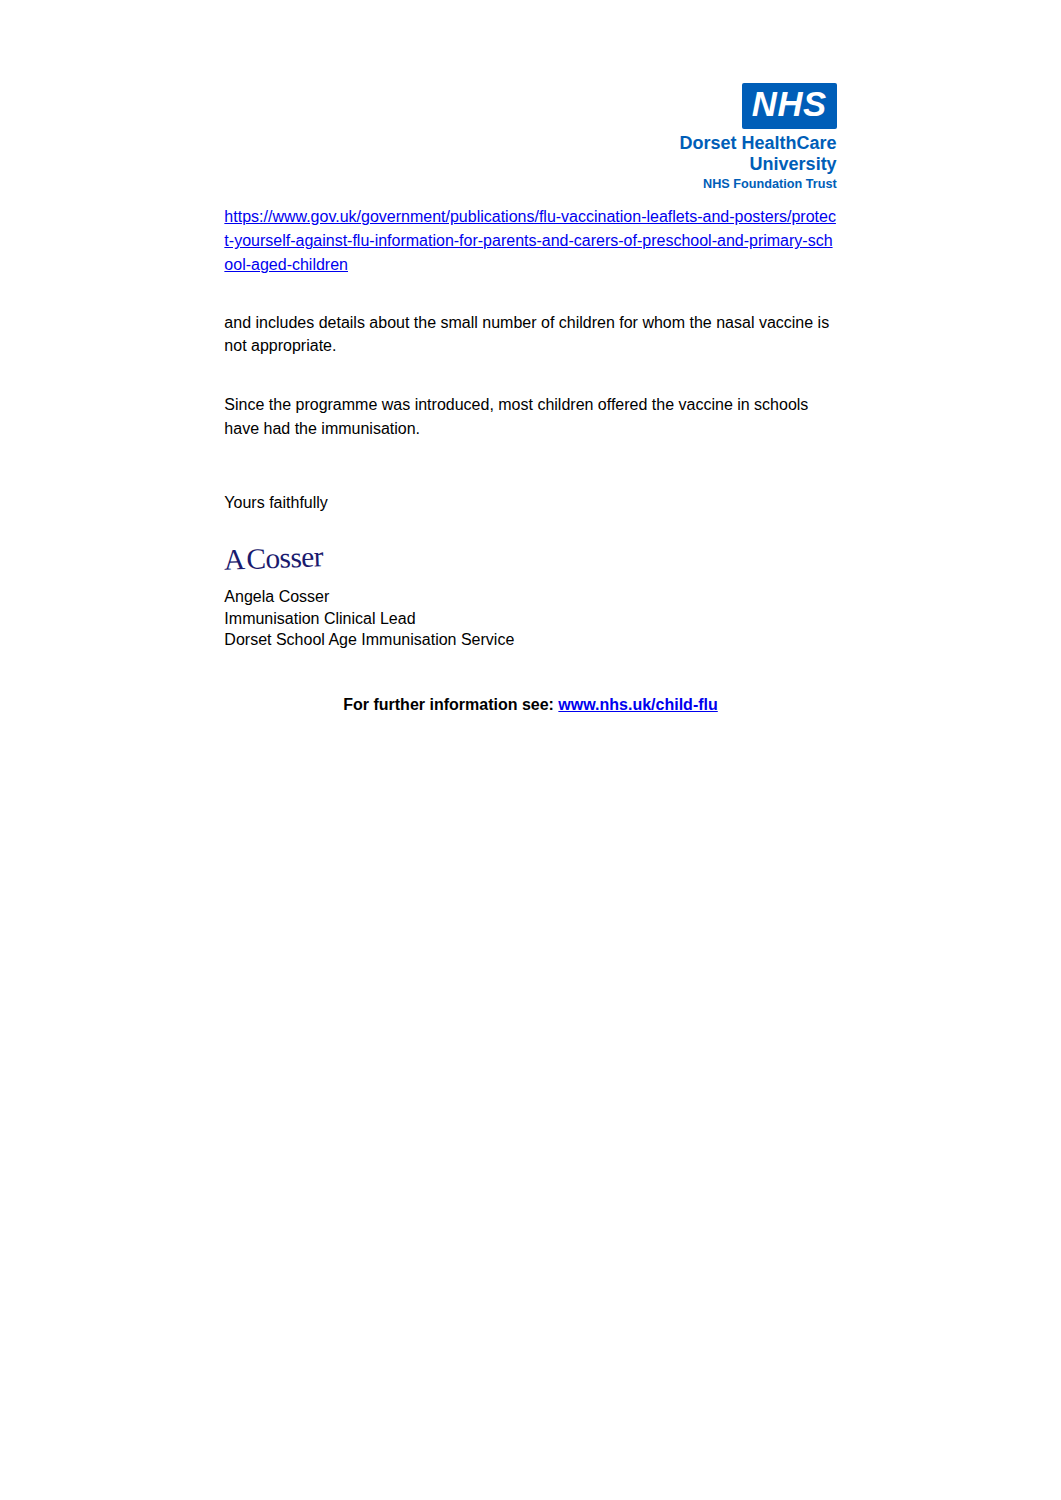NHS
Dorset HealthCare University
NHS Foundation Trust
https://www.gov.uk/government/publications/flu-vaccination-leaflets-and-posters/protect-yourself-against-flu-information-for-parents-and-carers-of-preschool-and-primary-school-aged-children
and includes details about the small number of children for whom the nasal vaccine is not appropriate.
Since the programme was introduced, most children offered the vaccine in schools have had the immunisation.
Yours faithfully
A Cosser
Angela Cosser
Immunisation Clinical Lead
Dorset School Age Immunisation Service
For further information see: www.nhs.uk/child-flu